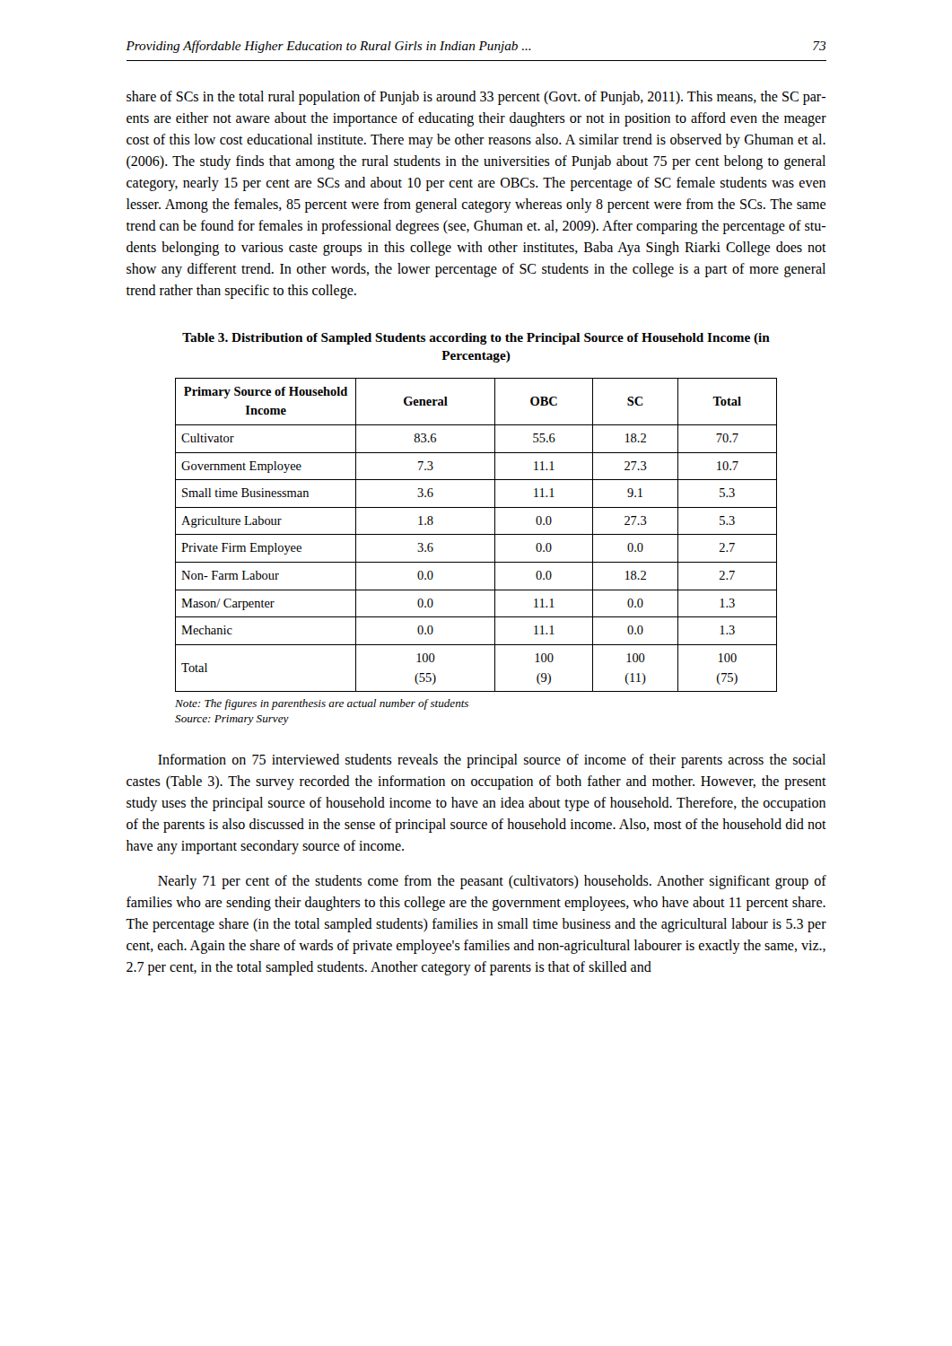Providing Affordable Higher Education to Rural Girls in Indian Punjab ... 73
share of SCs in the total rural population of Punjab is around 33 percent (Govt. of Punjab, 2011). This means, the SC parents are either not aware about the importance of educating their daughters or not in position to afford even the meager cost of this low cost educational institute. There may be other reasons also. A similar trend is observed by Ghuman et al. (2006). The study finds that among the rural students in the universities of Punjab about 75 per cent belong to general category, nearly 15 per cent are SCs and about 10 per cent are OBCs. The percentage of SC female students was even lesser. Among the females, 85 percent were from general category whereas only 8 percent were from the SCs. The same trend can be found for females in professional degrees (see, Ghuman et. al, 2009). After comparing the percentage of students belonging to various caste groups in this college with other institutes, Baba Aya Singh Riarki College does not show any different trend. In other words, the lower percentage of SC students in the college is a part of more general trend rather than specific to this college.
Table 3. Distribution of Sampled Students according to the Principal Source of Household Income (in Percentage)
| Primary Source of Household Income | General | OBC | SC | Total |
| --- | --- | --- | --- | --- |
| Cultivator | 83.6 | 55.6 | 18.2 | 70.7 |
| Government Employee | 7.3 | 11.1 | 27.3 | 10.7 |
| Small time Businessman | 3.6 | 11.1 | 9.1 | 5.3 |
| Agriculture Labour | 1.8 | 0.0 | 27.3 | 5.3 |
| Private Firm Employee | 3.6 | 0.0 | 0.0 | 2.7 |
| Non- Farm Labour | 0.0 | 0.0 | 18.2 | 2.7 |
| Mason/ Carpenter | 0.0 | 11.1 | 0.0 | 1.3 |
| Mechanic | 0.0 | 11.1 | 0.0 | 1.3 |
| Total | 100 (55) | 100 (9) | 100 (11) | 100 (75) |
Note: The figures in parenthesis are actual number of students Source: Primary Survey
Information on 75 interviewed students reveals the principal source of income of their parents across the social castes (Table 3). The survey recorded the information on occupation of both father and mother. However, the present study uses the principal source of household income to have an idea about type of household. Therefore, the occupation of the parents is also discussed in the sense of principal source of household income. Also, most of the household did not have any important secondary source of income.
Nearly 71 per cent of the students come from the peasant (cultivators) households. Another significant group of families who are sending their daughters to this college are the government employees, who have about 11 percent share. The percentage share (in the total sampled students) families in small time business and the agricultural labour is 5.3 per cent, each. Again the share of wards of private employee's families and non-agricultural labourer is exactly the same, viz., 2.7 per cent, in the total sampled students. Another category of parents is that of skilled and